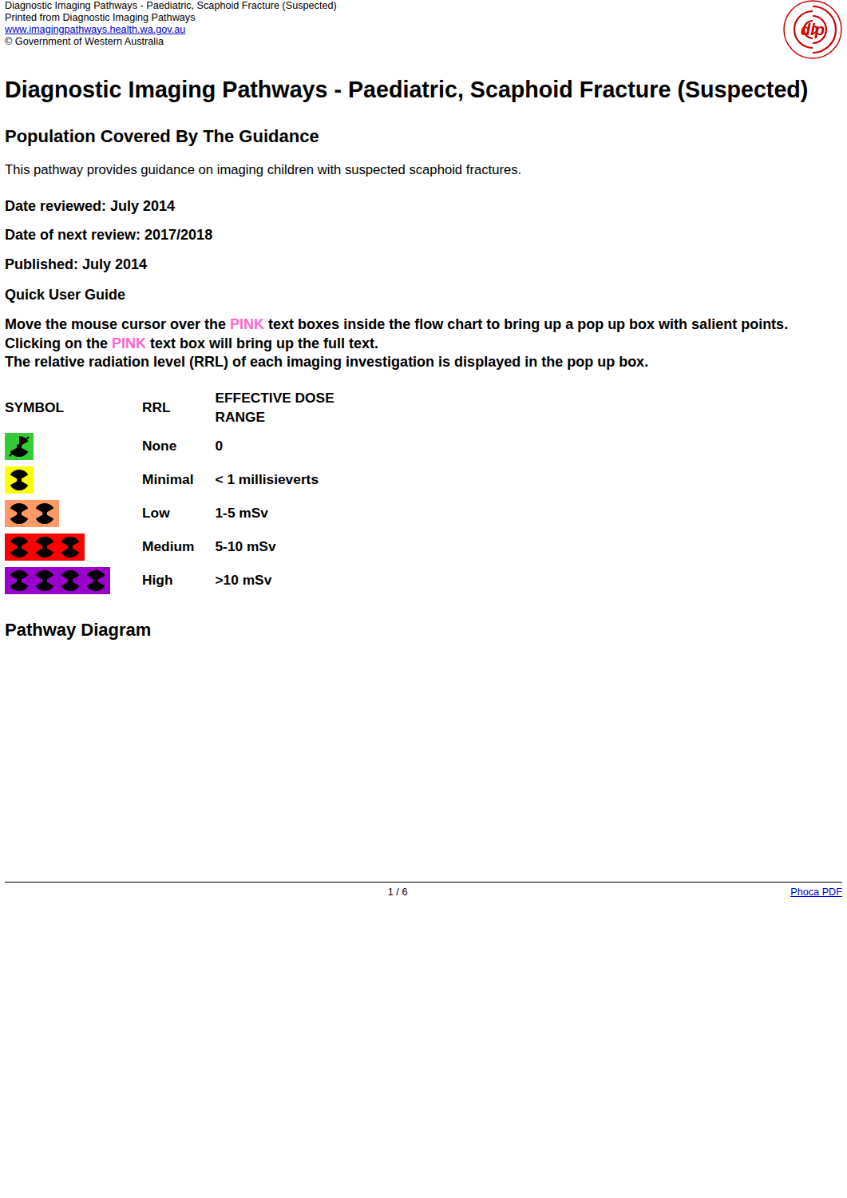Diagnostic Imaging Pathways - Paediatric, Scaphoid Fracture (Suspected) Printed from Diagnostic Imaging Pathways www.imagingpathways.health.wa.gov.au © Government of Western Australia
dip
Diagnostic Imaging Pathways - Paediatric, Scaphoid Fracture (Suspected)
Population Covered By The Guidance
This pathway provides guidance on imaging children with suspected scaphoid fractures.
Date reviewed: July 2014
Date of next review: 2017/2018
Published: July 2014
Quick User Guide
Move the mouse cursor over the PINK text boxes inside the flow chart to bring up a pop up box with salient points.
Clicking on the PINK text box will bring up the full text.
The relative radiation level (RRL) of each imaging investigation is displayed in the pop up box.
| SYMBOL | RRL | EFFECTIVE DOSE RANGE |
| --- | --- | --- |
| | None | 0 |
| | Minimal | < 1 millisieverts |
| | Low | 1-5 mSv |
| | Medium | 5-10 mSv |
| | High | >10 mSv |
Pathway Diagram
1 / 6 Phoca PDF